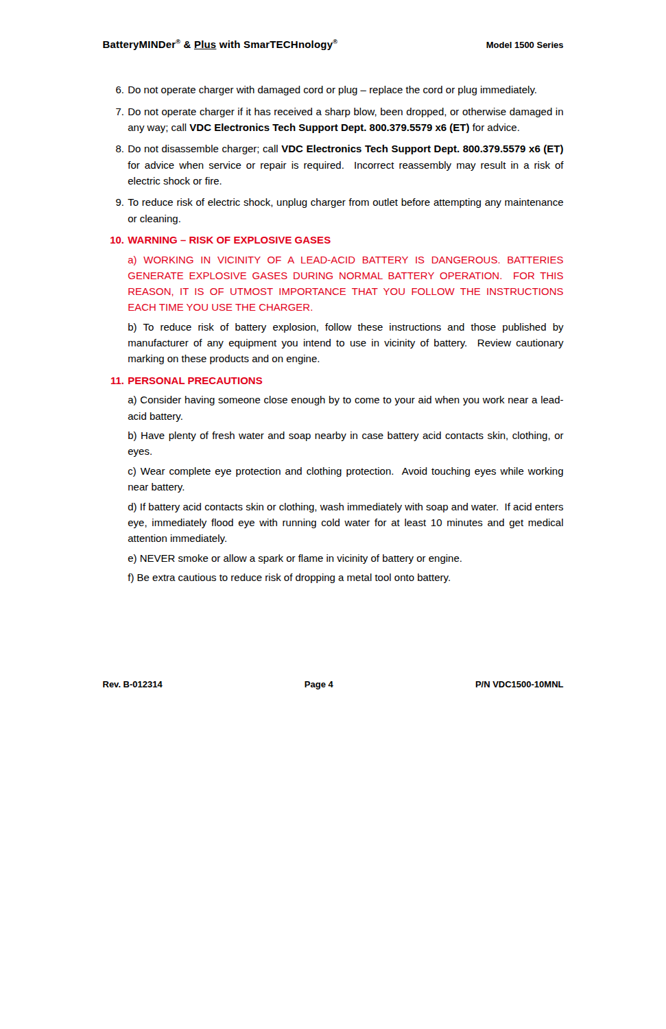BatteryMINDer® & Plus with SmarTECHnology®
Model 1500 Series
6. Do not operate charger with damaged cord or plug – replace the cord or plug immediately.
7. Do not operate charger if it has received a sharp blow, been dropped, or otherwise damaged in any way; call VDC Electronics Tech Support Dept. 800.379.5579 x6 (ET) for advice.
8. Do not disassemble charger; call VDC Electronics Tech Support Dept. 800.379.5579 x6 (ET) for advice when service or repair is required. Incorrect reassembly may result in a risk of electric shock or fire.
9. To reduce risk of electric shock, unplug charger from outlet before attempting any maintenance or cleaning.
10. WARNING – RISK OF EXPLOSIVE GASES a) WORKING IN VICINITY OF A LEAD-ACID BATTERY IS DANGEROUS. BATTERIES GENERATE EXPLOSIVE GASES DURING NORMAL BATTERY OPERATION. FOR THIS REASON, IT IS OF UTMOST IMPORTANCE THAT YOU FOLLOW THE INSTRUCTIONS EACH TIME YOU USE THE CHARGER. b) To reduce risk of battery explosion, follow these instructions and those published by manufacturer of any equipment you intend to use in vicinity of battery. Review cautionary marking on these products and on engine.
11. PERSONAL PRECAUTIONS a) Consider having someone close enough by to come to your aid when you work near a lead-acid battery. b) Have plenty of fresh water and soap nearby in case battery acid contacts skin, clothing, or eyes. c) Wear complete eye protection and clothing protection. Avoid touching eyes while working near battery. d) If battery acid contacts skin or clothing, wash immediately with soap and water. If acid enters eye, immediately flood eye with running cold water for at least 10 minutes and get medical attention immediately. e) NEVER smoke or allow a spark or flame in vicinity of battery or engine. f) Be extra cautious to reduce risk of dropping a metal tool onto battery.
Rev. B-012314
Page 4
P/N VDC1500-10MNL